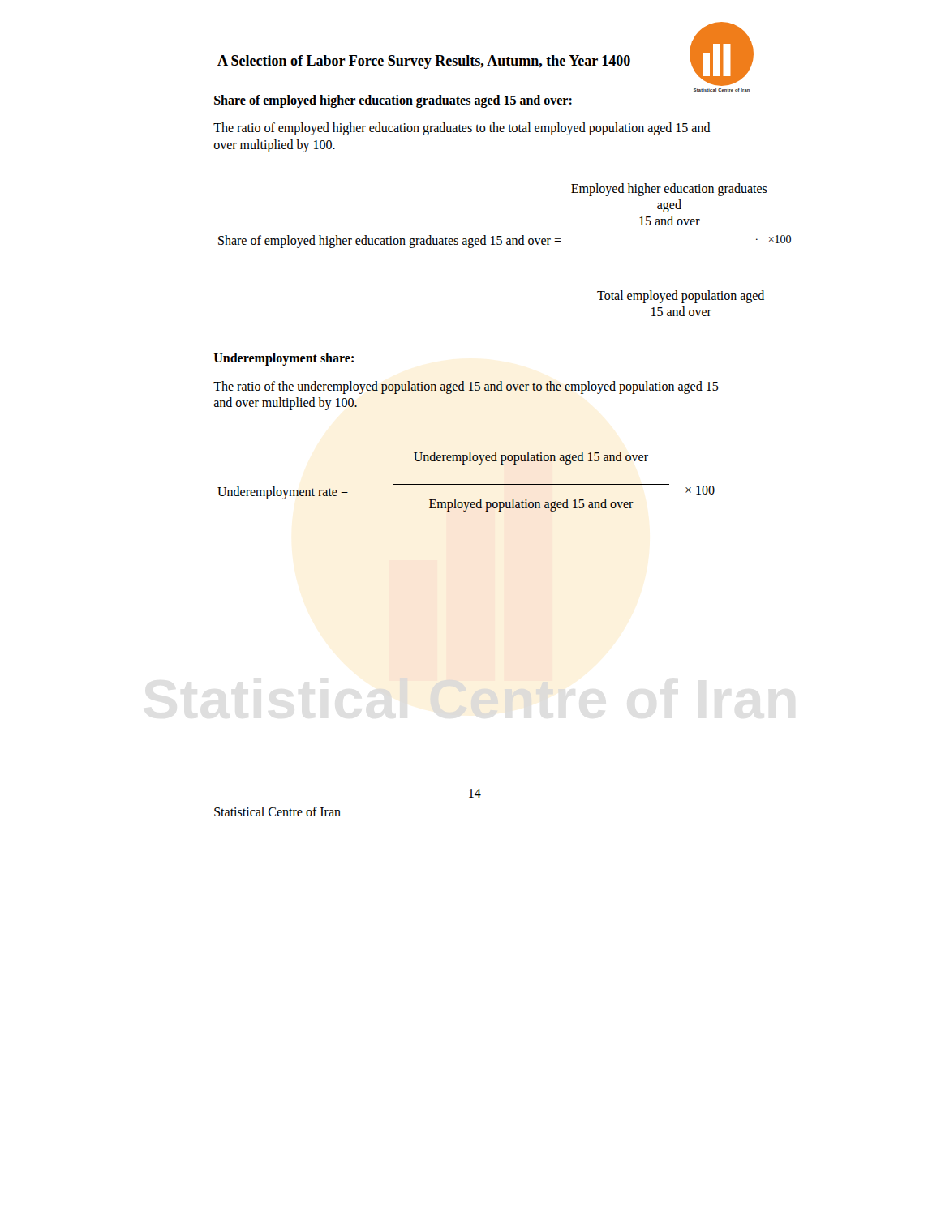Statistical Centre of Iran
Statistical Centre of Iran
A Selection of Labor Force Survey Results, Autumn, the Year 1400
Share of employed higher education graduates aged 15 and over:
The ratio of employed higher education graduates to the total employed population aged 15 and over multiplied by 100.
Employed higher education graduates aged
15 and over
Share of employed higher education graduates aged 15 and over =
·
×100
Total employed population aged
15 and over
Underemployment share:
The ratio of the underemployed population aged 15 and over to the employed population aged 15 and over multiplied by 100.
Underemployed population aged 15 and over
Underemployment rate =
Employed population aged 15 and over
× 100
14
Statistical Centre of Iran